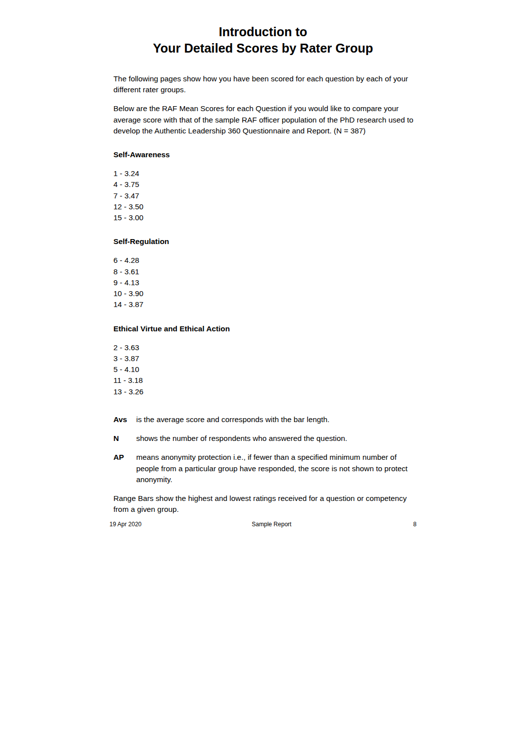Introduction to
Your Detailed Scores by Rater Group
The following pages show how you have been scored for each question by each of your different rater groups.
Below are the RAF Mean Scores for each Question if you would like to compare your average score with that of the sample RAF officer population of the PhD research used to develop the Authentic Leadership 360 Questionnaire and Report. (N = 387)
Self-Awareness
1 - 3.24
4 - 3.75
7 - 3.47
12 - 3.50
15 - 3.00
Self-Regulation
6 - 4.28
8 - 3.61
9 - 4.13
10 - 3.90
14 - 3.87
Ethical Virtue and Ethical Action
2 - 3.63
3 - 3.87
5 - 4.10
11 - 3.18
13 - 3.26
Avs
is the average score and corresponds with the bar length.
N
shows the number of respondents who answered the question.
AP
means anonymity protection i.e., if fewer than a specified minimum number of people from a particular group have responded, the score is not shown to protect anonymity.
Range Bars show the highest and lowest ratings received for a question or competency from a given group.
19 Apr 2020
Sample Report
8